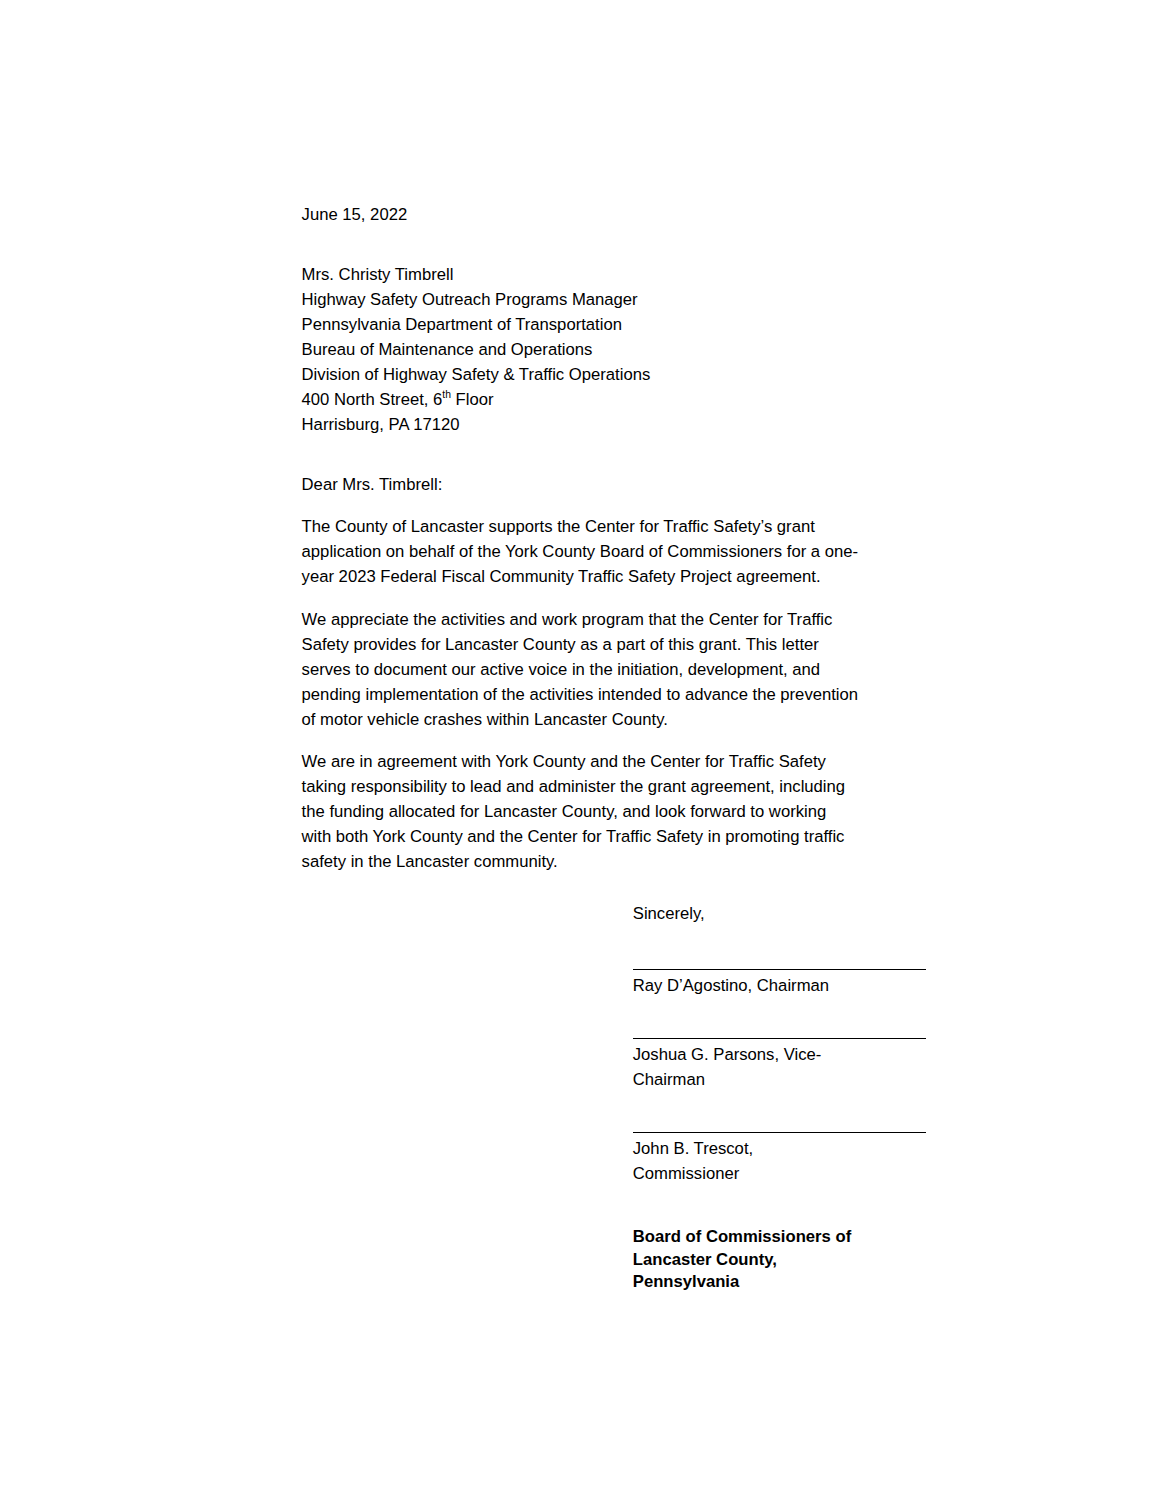June 15, 2022
Mrs. Christy Timbrell
Highway Safety Outreach Programs Manager
Pennsylvania Department of Transportation
Bureau of Maintenance and Operations
Division of Highway Safety & Traffic Operations
400 North Street, 6th Floor
Harrisburg, PA 17120
Dear Mrs. Timbrell:
The County of Lancaster supports the Center for Traffic Safety’s grant application on behalf of the York County Board of Commissioners for a one-year 2023 Federal Fiscal Community Traffic Safety Project agreement.
We appreciate the activities and work program that the Center for Traffic Safety provides for Lancaster County as a part of this grant. This letter serves to document our active voice in the initiation, development, and pending implementation of the activities intended to advance the prevention of motor vehicle crashes within Lancaster County.
We are in agreement with York County and the Center for Traffic Safety taking responsibility to lead and administer the grant agreement, including the funding allocated for Lancaster County, and look forward to working with both York County and the Center for Traffic Safety in promoting traffic safety in the Lancaster community.
Sincerely,
Ray D’Agostino, Chairman
Joshua G. Parsons, Vice-Chairman
John B. Trescot, Commissioner
Board of Commissioners of
Lancaster County, Pennsylvania